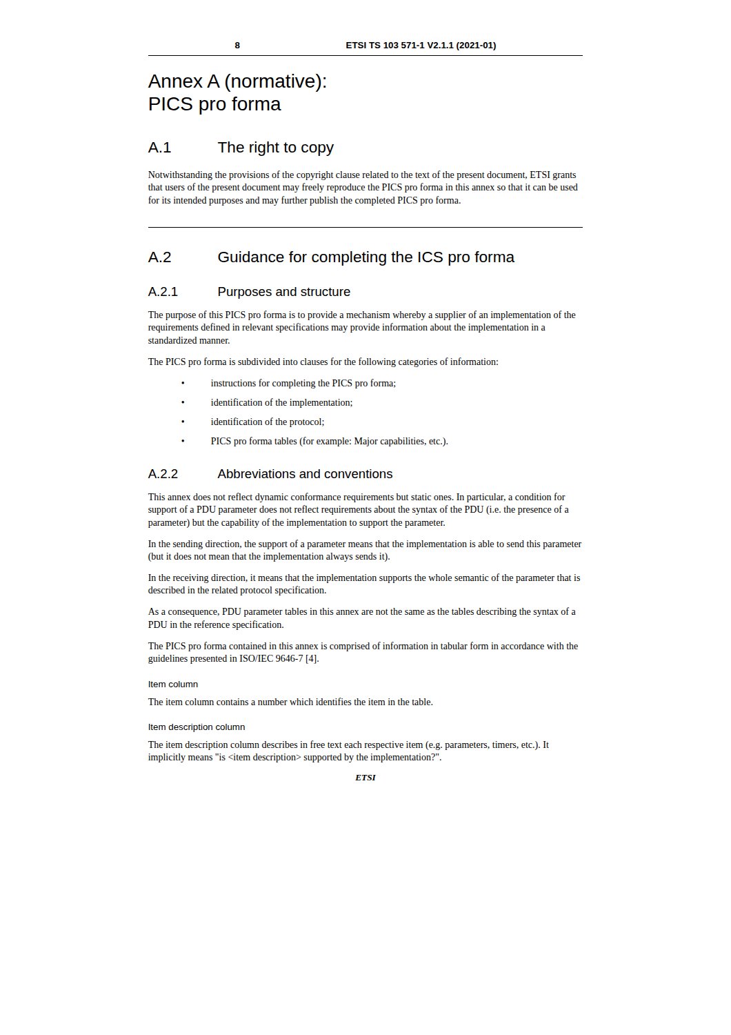8 ETSI TS 103 571-1 V2.1.1 (2021-01)
Annex A (normative):
PICS pro forma
A.1 The right to copy
Notwithstanding the provisions of the copyright clause related to the text of the present document, ETSI grants that users of the present document may freely reproduce the PICS pro forma in this annex so that it can be used for its intended purposes and may further publish the completed PICS pro forma.
A.2 Guidance for completing the ICS pro forma
A.2.1 Purposes and structure
The purpose of this PICS pro forma is to provide a mechanism whereby a supplier of an implementation of the requirements defined in relevant specifications may provide information about the implementation in a standardized manner.
The PICS pro forma is subdivided into clauses for the following categories of information:
instructions for completing the PICS pro forma;
identification of the implementation;
identification of the protocol;
PICS pro forma tables (for example: Major capabilities, etc.).
A.2.2 Abbreviations and conventions
This annex does not reflect dynamic conformance requirements but static ones. In particular, a condition for support of a PDU parameter does not reflect requirements about the syntax of the PDU (i.e. the presence of a parameter) but the capability of the implementation to support the parameter.
In the sending direction, the support of a parameter means that the implementation is able to send this parameter (but it does not mean that the implementation always sends it).
In the receiving direction, it means that the implementation supports the whole semantic of the parameter that is described in the related protocol specification.
As a consequence, PDU parameter tables in this annex are not the same as the tables describing the syntax of a PDU in the reference specification.
The PICS pro forma contained in this annex is comprised of information in tabular form in accordance with the guidelines presented in ISO/IEC 9646-7 [4].
Item column
The item column contains a number which identifies the item in the table.
Item description column
The item description column describes in free text each respective item (e.g. parameters, timers, etc.). It implicitly means "is <item description> supported by the implementation?".
ETSI